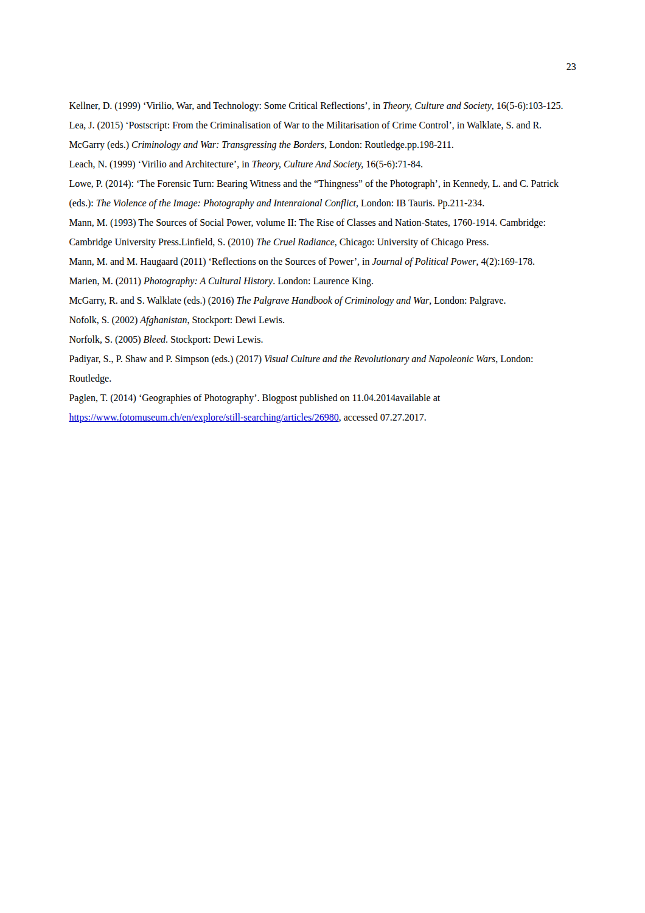23
Kellner, D. (1999) ‘Virilio, War, and Technology: Some Critical Reflections’, in Theory, Culture and Society, 16(5-6):103-125.
Lea, J. (2015) ‘Postscript: From the Criminalisation of War to the Militarisation of Crime Control’, in Walklate, S. and R. McGarry (eds.) Criminology and War: Transgressing the Borders, London: Routledge.pp.198-211.
Leach, N. (1999) ‘Virilio and Architecture’, in Theory, Culture And Society, 16(5-6):71-84.
Lowe, P. (2014): ‘The Forensic Turn: Bearing Witness and the “Thingness” of the Photograph’, in Kennedy, L. and C. Patrick (eds.): The Violence of the Image: Photography and Intenraional Conflict, London: IB Tauris. Pp.211-234.
Mann, M. (1993) The Sources of Social Power, volume II: The Rise of Classes and Nation-States, 1760-1914. Cambridge: Cambridge University Press.Linfield, S. (2010) The Cruel Radiance, Chicago: University of Chicago Press.
Mann, M. and M. Haugaard (2011) ‘Reflections on the Sources of Power’, in Journal of Political Power, 4(2):169-178.
Marien, M. (2011) Photography: A Cultural History. London: Laurence King.
McGarry, R. and S. Walklate (eds.) (2016) The Palgrave Handbook of Criminology and War, London: Palgrave.
Nofolk, S. (2002) Afghanistan, Stockport: Dewi Lewis.
Norfolk, S. (2005) Bleed. Stockport: Dewi Lewis.
Padiyar, S., P. Shaw and P. Simpson (eds.) (2017) Visual Culture and the Revolutionary and Napoleonic Wars, London: Routledge.
Paglen, T. (2014) ‘Geographies of Photography’. Blogpost published on 11.04.2014available at https://www.fotomuseum.ch/en/explore/still-searching/articles/26980, accessed 07.27.2017.